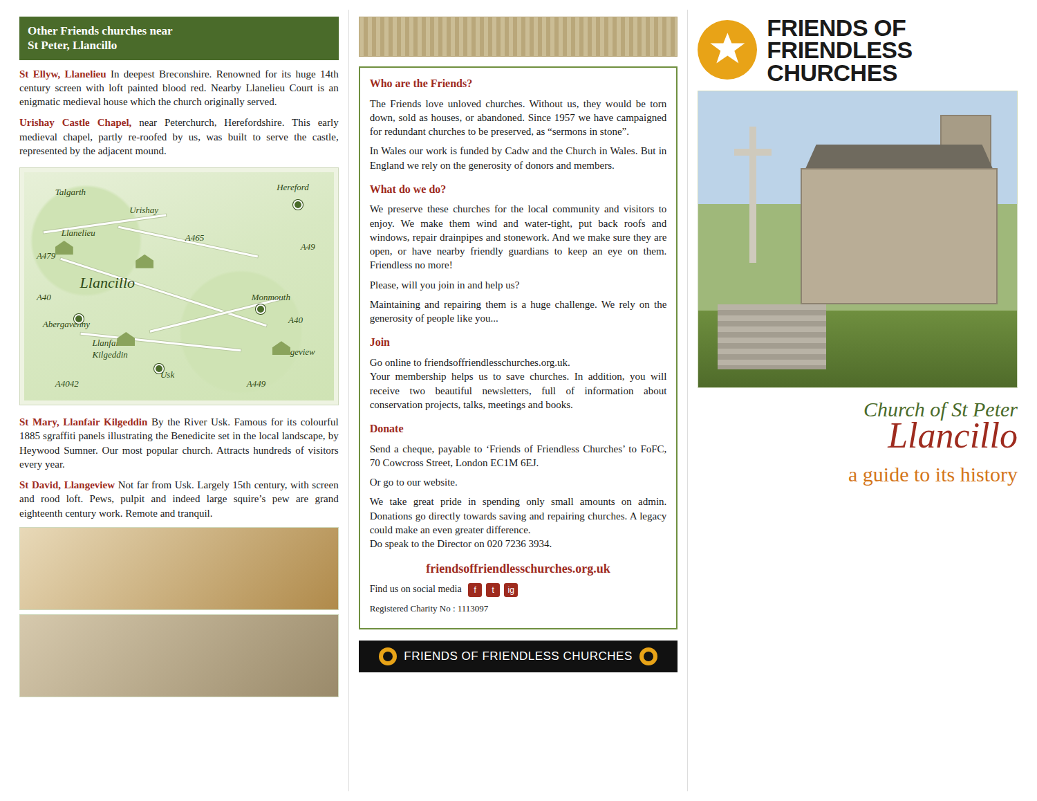Other Friends churches near
St Peter, Llancillo
St Ellyw, Llanelieu In deepest Breconshire. Renowned for its huge 14th century screen with loft painted blood red. Nearby Llanelieu Court is an enigmatic medieval house which the church originally served.
Urishay Castle Chapel, near Peterchurch, Herefordshire. This early medieval chapel, partly re-roofed by us, was built to serve the castle, represented by the adjacent mound.
Talgarth
Hereford
Urishay
Llanelieu
A479
A465
A49
Llancillo
A40
Monmouth
Abergavenny
A40
Llanfair
Kilgeddin
Llangeview
Usk
A4042
A449
St Mary, Llanfair Kilgeddin By the River Usk. Famous for its colourful 1885 sgraffiti panels illustrating the Benedicite set in the local landscape, by Heywood Sumner. Our most popular church. Attracts hundreds of visitors every year.
St David, Llangeview Not far from Usk. Largely 15th century, with screen and rood loft. Pews, pulpit and indeed large squire’s pew are grand eighteenth century work. Remote and tranquil.
Who are the Friends?
The Friends love unloved churches. Without us, they would be torn down, sold as houses, or abandoned. Since 1957 we have campaigned for redundant churches to be preserved, as “sermons in stone”.
In Wales our work is funded by Cadw and the Church in Wales. But in England we rely on the generosity of donors and members.
What do we do?
We preserve these churches for the local community and visitors to enjoy. We make them wind and water-tight, put back roofs and windows, repair drainpipes and stonework. And we make sure they are open, or have nearby friendly guardians to keep an eye on them. Friendless no more!
Please, will you join in and help us?
Maintaining and repairing them is a huge challenge. We rely on the generosity of people like you...
Join
Go online to friendsoffriendlesschurches.org.uk.
Your membership helps us to save churches. In addition, you will receive two beautiful newsletters, full of information about conservation projects, talks, meetings and books.
Donate
Send a cheque, payable to ‘Friends of Friendless Churches’ to FoFC, 70 Cowcross Street, London EC1M 6EJ.
Or go to our website.
We take great pride in spending only small amounts on admin. Donations go directly towards saving and repairing churches. A legacy could make an even greater difference.
Do speak to the Director on 020 7236 3934.
friendsoffriendlesschurches.org.uk
Find us on social media ftig
Registered Charity No : 1113097
FRIENDS OF FRIENDLESS CHURCHES
FRIENDS OF
FRIENDLESS
CHURCHES
Church of St Peter
Llancillo
a guide to its history